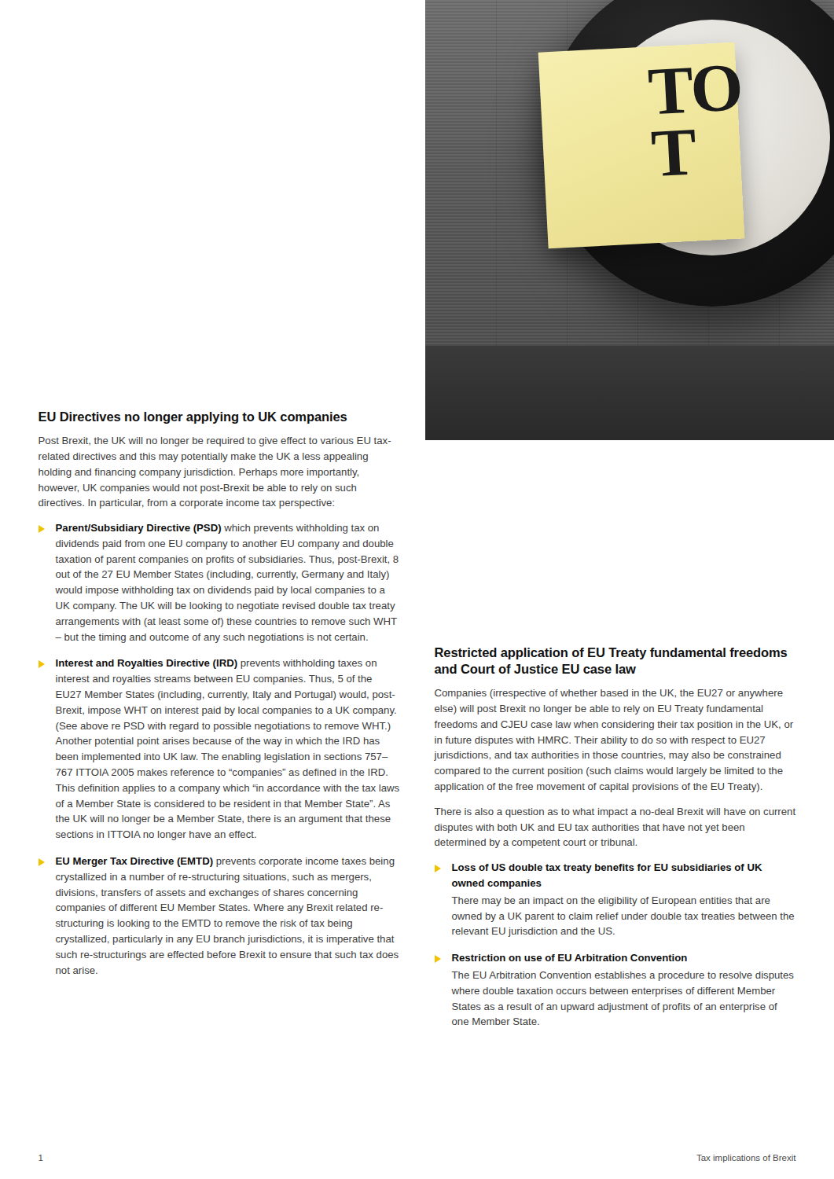TO
T
EU Directives no longer applying to UK companies
Post Brexit, the UK will no longer be required to give effect to various EU tax-related directives and this may potentially make the UK a less appealing holding and financing company jurisdiction. Perhaps more importantly, however, UK companies would not post-Brexit be able to rely on such directives. In particular, from a corporate income tax perspective:
Parent/Subsidiary Directive (PSD) which prevents withholding tax on dividends paid from one EU company to another EU company and double taxation of parent companies on profits of subsidiaries. Thus, post-Brexit, 8 out of the 27 EU Member States (including, currently, Germany and Italy) would impose withholding tax on dividends paid by local companies to a UK company. The UK will be looking to negotiate revised double tax treaty arrangements with (at least some of) these countries to remove such WHT – but the timing and outcome of any such negotiations is not certain.
Interest and Royalties Directive (IRD) prevents withholding taxes on interest and royalties streams between EU companies. Thus, 5 of the EU27 Member States (including, currently, Italy and Portugal) would, post-Brexit, impose WHT on interest paid by local companies to a UK company. (See above re PSD with regard to possible negotiations to remove WHT.) Another potential point arises because of the way in which the IRD has been implemented into UK law. The enabling legislation in sections 757–767 ITTOIA 2005 makes reference to “companies” as defined in the IRD. This definition applies to a company which “in accordance with the tax laws of a Member State is considered to be resident in that Member State”. As the UK will no longer be a Member State, there is an argument that these sections in ITTOIA no longer have an effect.
EU Merger Tax Directive (EMTD) prevents corporate income taxes being crystallized in a number of re-structuring situations, such as mergers, divisions, transfers of assets and exchanges of shares concerning companies of different EU Member States. Where any Brexit related re-structuring is looking to the EMTD to remove the risk of tax being crystallized, particularly in any EU branch jurisdictions, it is imperative that such re-structurings are effected before Brexit to ensure that such tax does not arise.
Restricted application of EU Treaty fundamental freedoms and Court of Justice EU case law
Companies (irrespective of whether based in the UK, the EU27 or anywhere else) will post Brexit no longer be able to rely on EU Treaty fundamental freedoms and CJEU case law when considering their tax position in the UK, or in future disputes with HMRC. Their ability to do so with respect to EU27 jurisdictions, and tax authorities in those countries, may also be constrained compared to the current position (such claims would largely be limited to the application of the free movement of capital provisions of the EU Treaty).
There is also a question as to what impact a no-deal Brexit will have on current disputes with both UK and EU tax authorities that have not yet been determined by a competent court or tribunal.
Loss of US double tax treaty benefits for EU subsidiaries of UK owned companies There may be an impact on the eligibility of European entities that are owned by a UK parent to claim relief under double tax treaties between the relevant EU jurisdiction and the US.
Restriction on use of EU Arbitration Convention The EU Arbitration Convention establishes a procedure to resolve disputes where double taxation occurs between enterprises of different Member States as a result of an upward adjustment of profits of an enterprise of one Member State.
1
Tax implications of Brexit